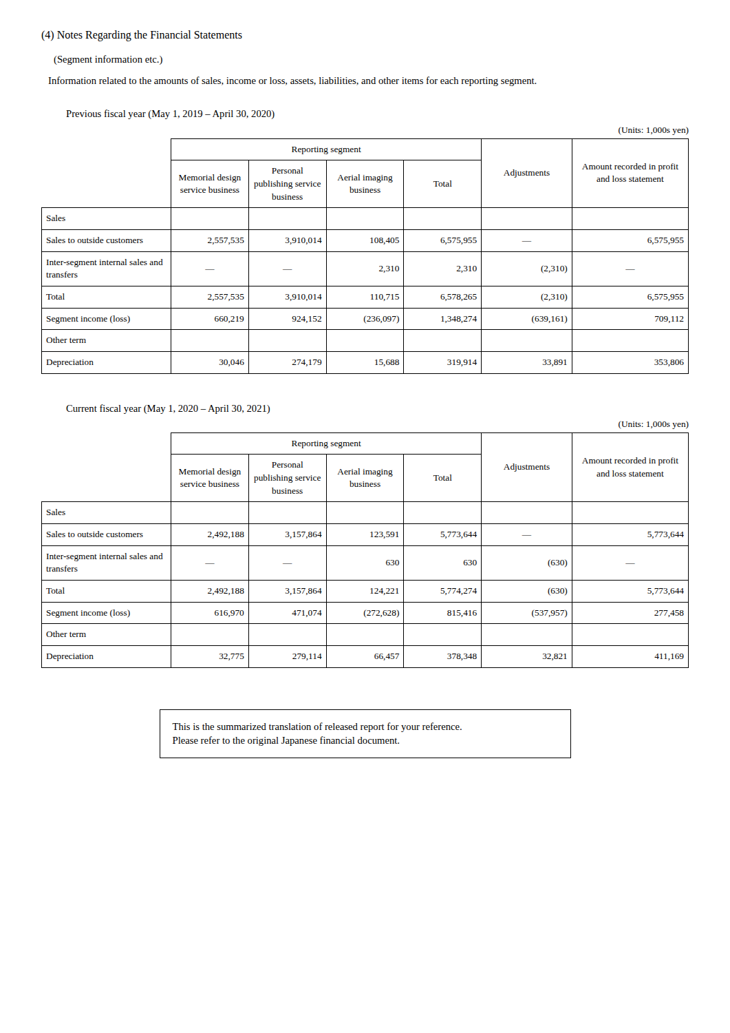(4) Notes Regarding the Financial Statements
(Segment information etc.)
Information related to the amounts of sales, income or loss, assets, liabilities, and other items for each reporting segment.
Previous fiscal year (May 1, 2019 – April 30, 2020)
(Units: 1,000s yen)
| | Reporting segment | Adjustments | Amount recorded in profit and loss statement |
| --- | --- | --- | --- |
| Memorial design service business | Personal publishing service business | Aerial imaging business | Total |
| Sales | | | | | | |
| Sales to outside customers | 2,557,535 | 3,910,014 | 108,405 | 6,575,955 | — | 6,575,955 |
| Inter-segment internal sales and transfers | — | — | 2,310 | 2,310 | (2,310) | — |
| Total | 2,557,535 | 3,910,014 | 110,715 | 6,578,265 | (2,310) | 6,575,955 |
| Segment income (loss) | 660,219 | 924,152 | (236,097) | 1,348,274 | (639,161) | 709,112 |
| Other term | | | | | | |
| Depreciation | 30,046 | 274,179 | 15,688 | 319,914 | 33,891 | 353,806 |
Current fiscal year (May 1, 2020 – April 30, 2021)
(Units: 1,000s yen)
| | Reporting segment | Adjustments | Amount recorded in profit and loss statement |
| --- | --- | --- | --- |
| Memorial design service business | Personal publishing service business | Aerial imaging business | Total |
| Sales | | | | | | |
| Sales to outside customers | 2,492,188 | 3,157,864 | 123,591 | 5,773,644 | — | 5,773,644 |
| Inter-segment internal sales and transfers | — | — | 630 | 630 | (630) | — |
| Total | 2,492,188 | 3,157,864 | 124,221 | 5,774,274 | (630) | 5,773,644 |
| Segment income (loss) | 616,970 | 471,074 | (272,628) | 815,416 | (537,957) | 277,458 |
| Other term | | | | | | |
| Depreciation | 32,775 | 279,114 | 66,457 | 378,348 | 32,821 | 411,169 |
This is the summarized translation of released report for your reference.
Please refer to the original Japanese financial document.